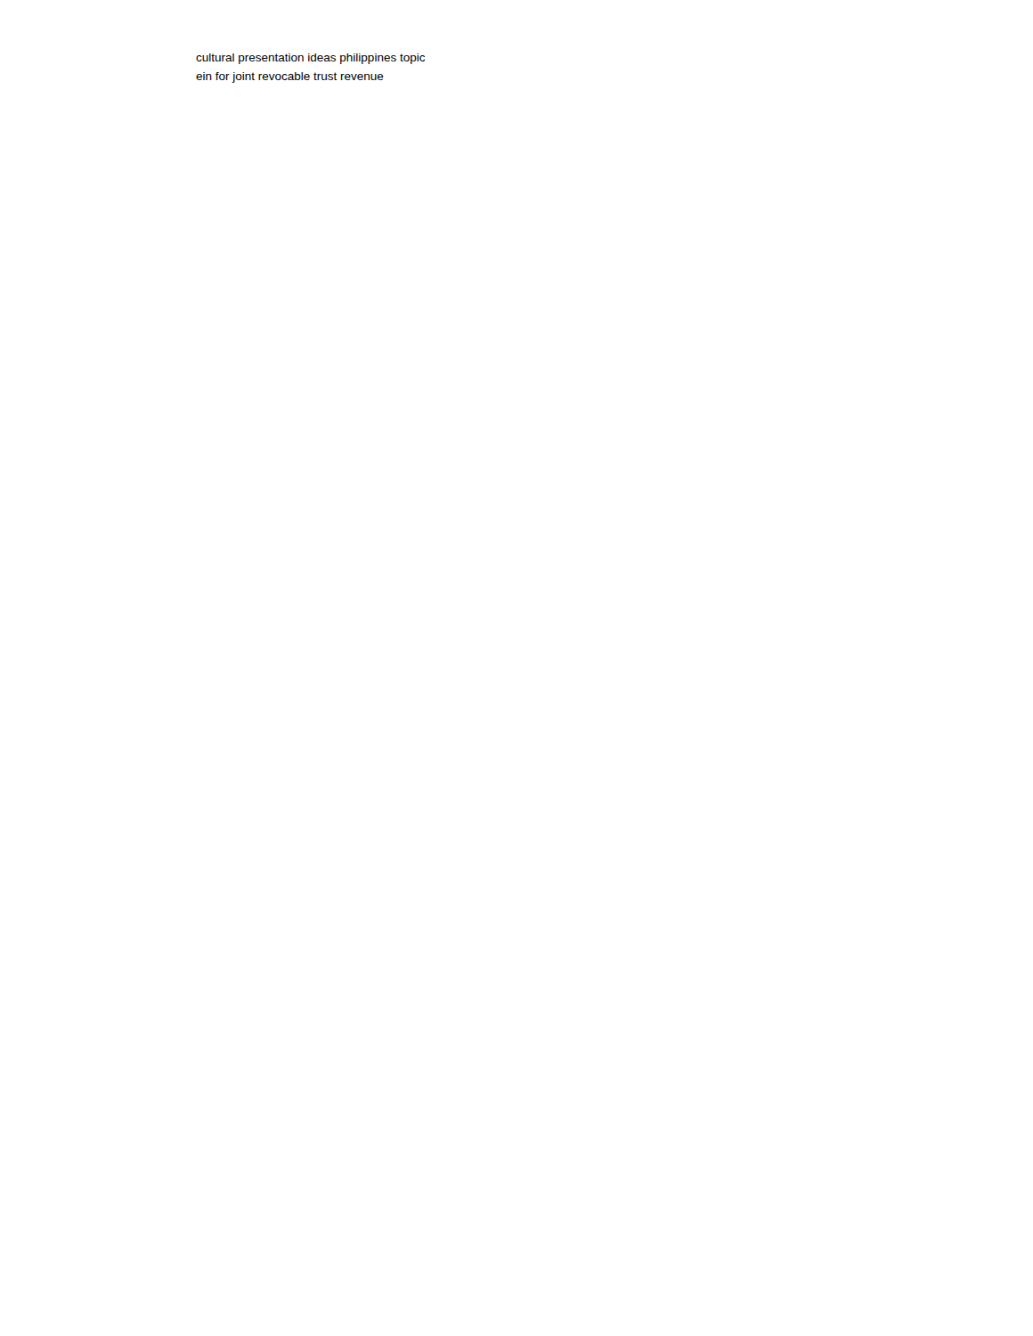cultural presentation ideas philippines topic
ein for joint revocable trust revenue